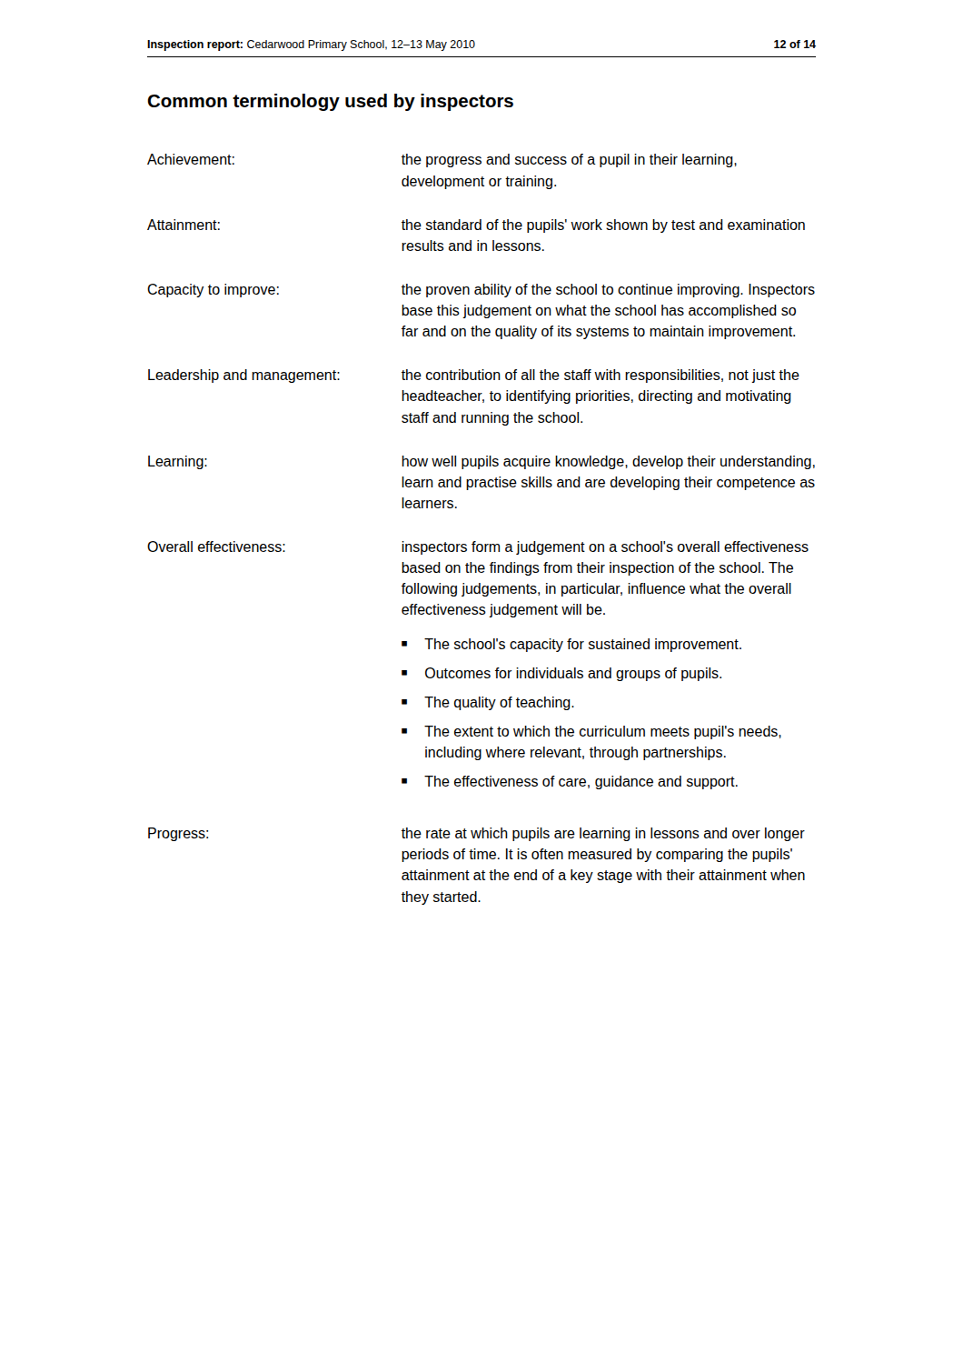Inspection report: Cedarwood Primary School, 12–13 May 2010
12 of 14
Common terminology used by inspectors
Achievement:
the progress and success of a pupil in their learning, development or training.
Attainment:
the standard of the pupils' work shown by test and examination results and in lessons.
Capacity to improve:
the proven ability of the school to continue improving. Inspectors base this judgement on what the school has accomplished so far and on the quality of its systems to maintain improvement.
Leadership and management:
the contribution of all the staff with responsibilities, not just the headteacher, to identifying priorities, directing and motivating staff and running the school.
Learning:
how well pupils acquire knowledge, develop their understanding, learn and practise skills and are developing their competence as learners.
Overall effectiveness:
inspectors form a judgement on a school's overall effectiveness based on the findings from their inspection of the school. The following judgements, in particular, influence what the overall effectiveness judgement will be.
The school's capacity for sustained improvement.
Outcomes for individuals and groups of pupils.
The quality of teaching.
The extent to which the curriculum meets pupil's needs, including where relevant, through partnerships.
The effectiveness of care, guidance and support.
Progress:
the rate at which pupils are learning in lessons and over longer periods of time. It is often measured by comparing the pupils' attainment at the end of a key stage with their attainment when they started.